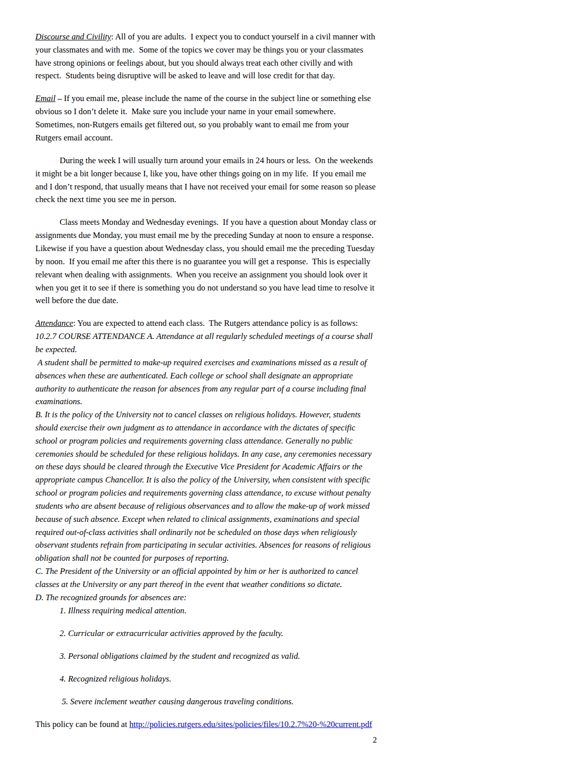Discourse and Civility: All of you are adults. I expect you to conduct yourself in a civil manner with your classmates and with me. Some of the topics we cover may be things you or your classmates have strong opinions or feelings about, but you should always treat each other civilly and with respect. Students being disruptive will be asked to leave and will lose credit for that day.
Email – If you email me, please include the name of the course in the subject line or something else obvious so I don’t delete it. Make sure you include your name in your email somewhere. Sometimes, non-Rutgers emails get filtered out, so you probably want to email me from your Rutgers email account.
During the week I will usually turn around your emails in 24 hours or less. On the weekends it might be a bit longer because I, like you, have other things going on in my life. If you email me and I don’t respond, that usually means that I have not received your email for some reason so please check the next time you see me in person.
Class meets Monday and Wednesday evenings. If you have a question about Monday class or assignments due Monday, you must email me by the preceding Sunday at noon to ensure a response. Likewise if you have a question about Wednesday class, you should email me the preceding Tuesday by noon. If you email me after this there is no guarantee you will get a response. This is especially relevant when dealing with assignments. When you receive an assignment you should look over it when you get it to see if there is something you do not understand so you have lead time to resolve it well before the due date.
Attendance: You are expected to attend each class. The Rutgers attendance policy is as follows:
10.2.7 COURSE ATTENDANCE A. Attendance at all regularly scheduled meetings of a course shall be expected.
A student shall be permitted to make-up required exercises and examinations missed as a result of absences when these are authenticated. Each college or school shall designate an appropriate authority to authenticate the reason for absences from any regular part of a course including final examinations.
B. It is the policy of the University not to cancel classes on religious holidays. However, students should exercise their own judgment as to attendance in accordance with the dictates of specific school or program policies and requirements governing class attendance. Generally no public ceremonies should be scheduled for these religious holidays. In any case, any ceremonies necessary on these days should be cleared through the Executive Vice President for Academic Affairs or the appropriate campus Chancellor. It is also the policy of the University, when consistent with specific school or program policies and requirements governing class attendance, to excuse without penalty students who are absent because of religious observances and to allow the make-up of work missed because of such absence. Except when related to clinical assignments, examinations and special required out-of-class activities shall ordinarily not be scheduled on those days when religiously observant students refrain from participating in secular activities. Absences for reasons of religious obligation shall not be counted for purposes of reporting.
C. The President of the University or an official appointed by him or her is authorized to cancel classes at the University or any part thereof in the event that weather conditions so dictate.
D. The recognized grounds for absences are:
1. Illness requiring medical attention.
2. Curricular or extracurricular activities approved by the faculty.
3. Personal obligations claimed by the student and recognized as valid.
4. Recognized religious holidays.
5. Severe inclement weather causing dangerous traveling conditions.
This policy can be found at http://policies.rutgers.edu/sites/policies/files/10.2.7%20-%20current.pdf
2